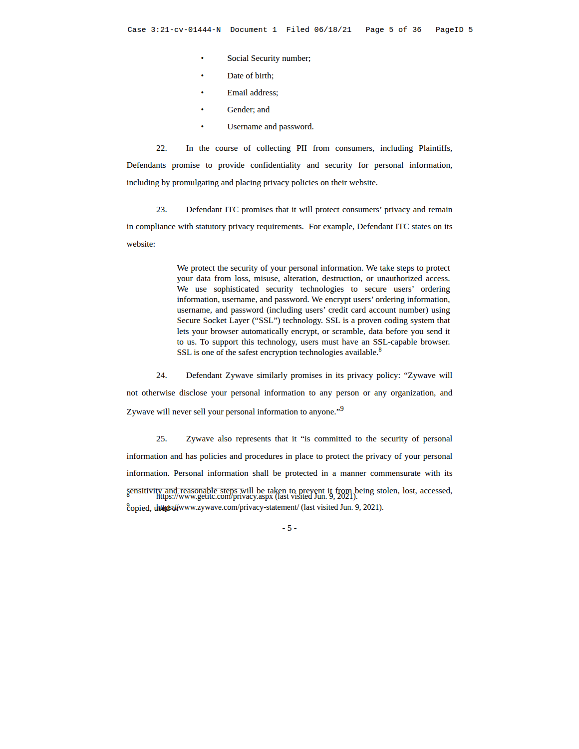Case 3:21-cv-01444-N Document 1 Filed 06/18/21 Page 5 of 36 PageID 5
•Social Security number;
•Date of birth;
•Email address;
•Gender; and
•Username and password.
22. In the course of collecting PII from consumers, including Plaintiffs, Defendants promise to provide confidentiality and security for personal information, including by promulgating and placing privacy policies on their website.
23. Defendant ITC promises that it will protect consumers’ privacy and remain in compliance with statutory privacy requirements. For example, Defendant ITC states on its website:
We protect the security of your personal information. We take steps to protect your data from loss, misuse, alteration, destruction, or unauthorized access. We use sophisticated security technologies to secure users’ ordering information, username, and password. We encrypt users’ ordering information, username, and password (including users’ credit card account number) using Secure Socket Layer (“SSL”) technology. SSL is a proven coding system that lets your browser automatically encrypt, or scramble, data before you send it to us. To support this technology, users must have an SSL-capable browser. SSL is one of the safest encryption technologies available.8
24. Defendant Zywave similarly promises in its privacy policy: “Zywave will not otherwise disclose your personal information to any person or any organization, and Zywave will never sell your personal information to anyone.”9
25. Zywave also represents that it “is committed to the security of personal information and has policies and procedures in place to protect the privacy of your personal information. Personal information shall be protected in a manner commensurate with its sensitivity and reasonable steps will be taken to prevent it from being stolen, lost, accessed, copied, used or
8 https://www.getitc.com/privacy.aspx (last visited Jun. 9, 2021).
9 https://www.zywave.com/privacy-statement/ (last visited Jun. 9, 2021).
- 5 -